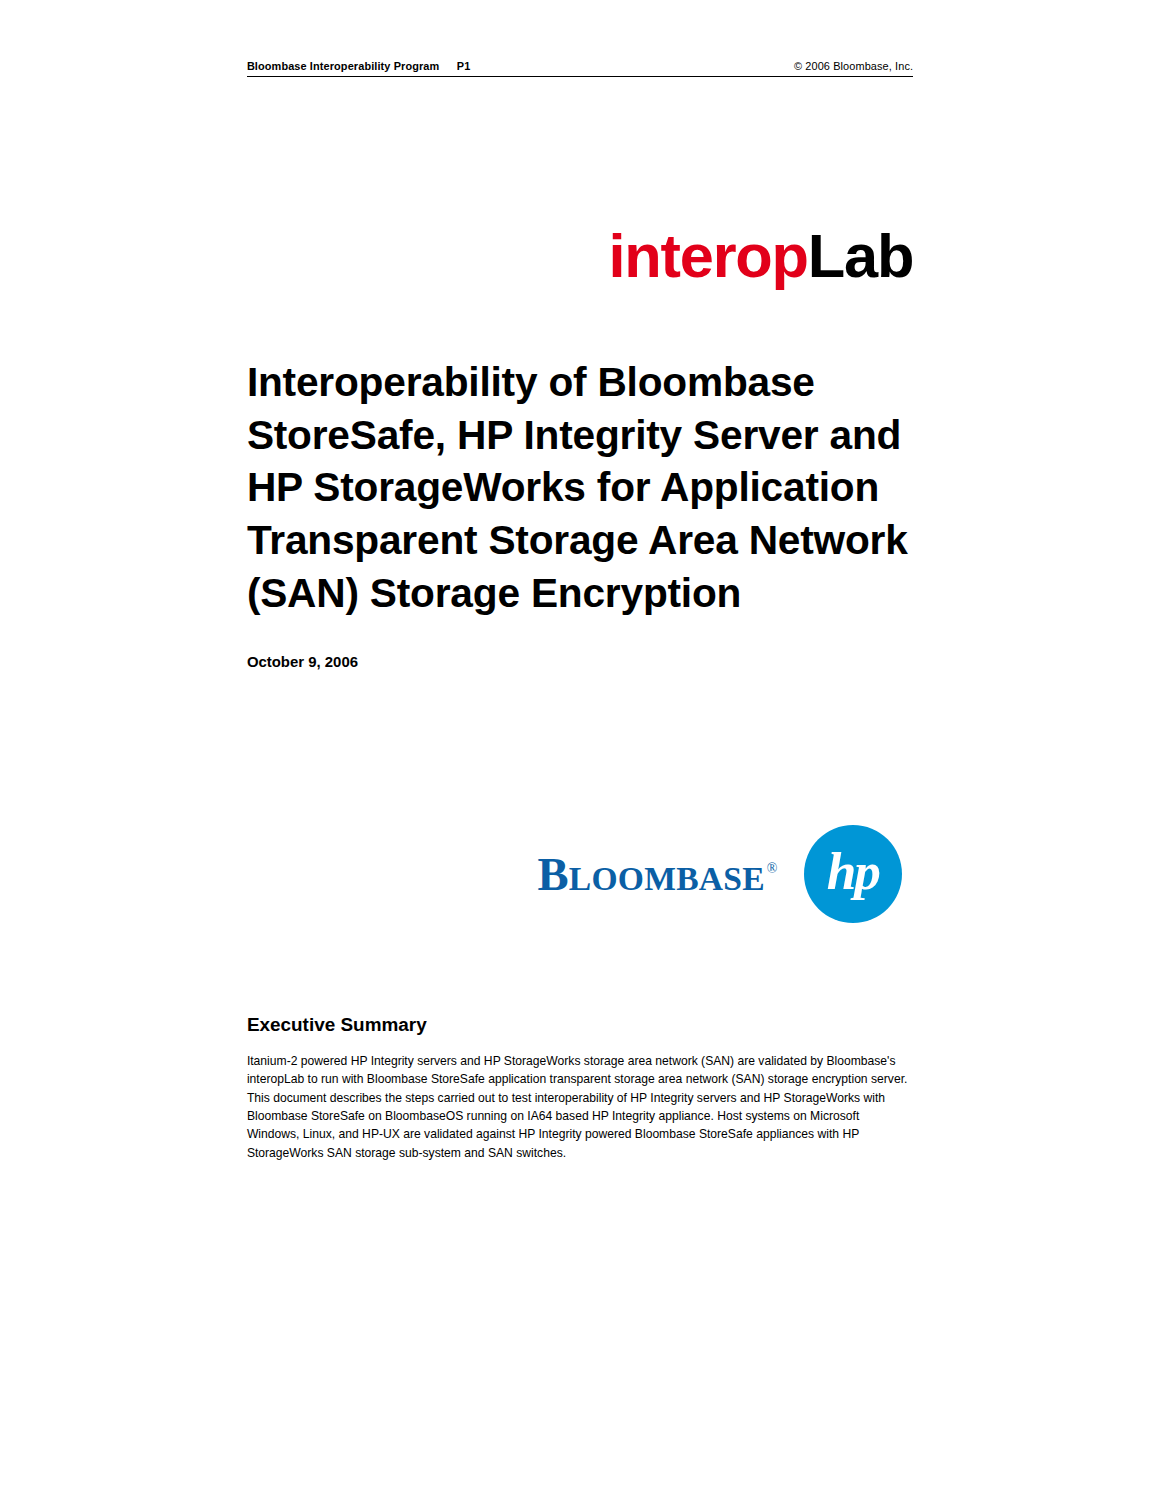Bloombase Interoperability ProgramP1
© 2006 Bloombase, Inc.
interop Lab
Interoperability of Bloombase StoreSafe, HP Integrity Server and HP StorageWorks for Application Transparent Storage Area Network (SAN) Storage Encryption
October 9, 2006
BLOOMBASE®
hp
Executive Summary
Itanium-2 powered HP Integrity servers and HP StorageWorks storage area network (SAN) are validated by Bloombase's interopLab to run with Bloombase StoreSafe application transparent storage area network (SAN) storage encryption server. This document describes the steps carried out to test interoperability of HP Integrity servers and HP StorageWorks with Bloombase StoreSafe on BloombaseOS running on IA64 based HP Integrity appliance. Host systems on Microsoft Windows, Linux, and HP-UX are validated against HP Integrity powered Bloombase StoreSafe appliances with HP StorageWorks SAN storage sub-system and SAN switches.